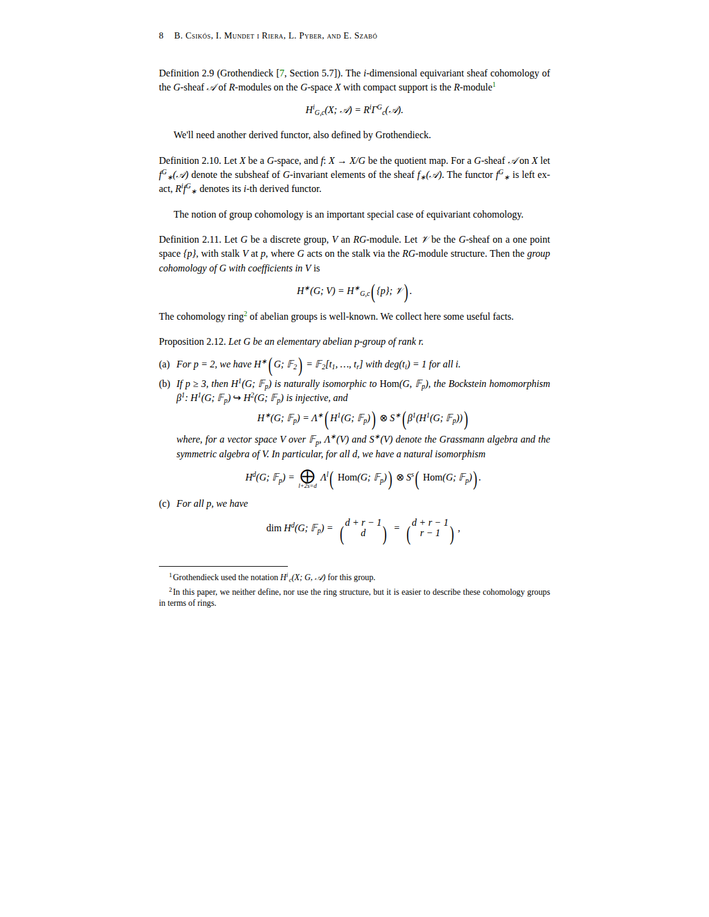8 B. Csikós, I. Mundet i Riera, L. Pyber, and E. Szabó
Definition 2.9 (Grothendieck [7, Section 5.7]). The i-dimensional equivariant sheaf cohomology of the G-sheaf 𝒜 of R-modules on the G-space X with compact support is the R-module1
HiG,c(X; 𝒜) = RiΓGc(𝒜).
We'll need another derived functor, also defined by Grothendieck.
Definition 2.10. Let X be a G-space, and f: X → X/G be the quotient map. For a G-sheaf 𝒜 on X let fG∗(𝒜) denote the subsheaf of G-invariant elements of the sheaf f∗(𝒜). The functor fG∗ is left exact, RifG∗ denotes its i-th derived functor.
The notion of group cohomology is an important special case of equivariant cohomology.
Definition 2.11. Let G be a discrete group, V an RG-module. Let 𝒱 be the G-sheaf on a one point space {p}, with stalk V at p, where G acts on the stalk via the RG-module structure. Then the group cohomology of G with coefficients in V is
H∗(G; V) = H∗G,c({p}; 𝒱).
The cohomology ring2 of abelian groups is well-known. We collect here some useful facts.
Proposition 2.12. Let G be an elementary abelian p-group of rank r.
(a) For p = 2, we have H∗(G; 𝔽2) = 𝔽2[t1, …, tr] with deg(ti) = 1 for all i.
(b) If p ≥ 3, then H1(G; 𝔽p) is naturally isomorphic to Hom(G, 𝔽p), the Bockstein homomorphism β1: H1(G; 𝔽p) ↪ H2(G; 𝔽p) is injective, and
H∗(G; 𝔽p) = Λ∗(H1(G; 𝔽p)) ⊗ S∗(β1(H1(G; 𝔽p)))
where, for a vector space V over 𝔽p, Λ∗(V) and S∗(V) denote the Grassmann algebra and the symmetric algebra of V. In particular, for all d, we have a natural isomorphism
Hd(G; 𝔽p) = ⨁l+2s=d Λl( Hom(G; 𝔽p)) ⊗ Ss( Hom(G; 𝔽p)).
(c) For all p, we have
dim Hd(G; 𝔽p) = (d + r − 1 d) = (d + r − 1 r − 1),
1Grothendieck used the notation Hic(X; G, 𝒜) for this group.
2In this paper, we neither define, nor use the ring structure, but it is easier to describe these cohomology groups in terms of rings.